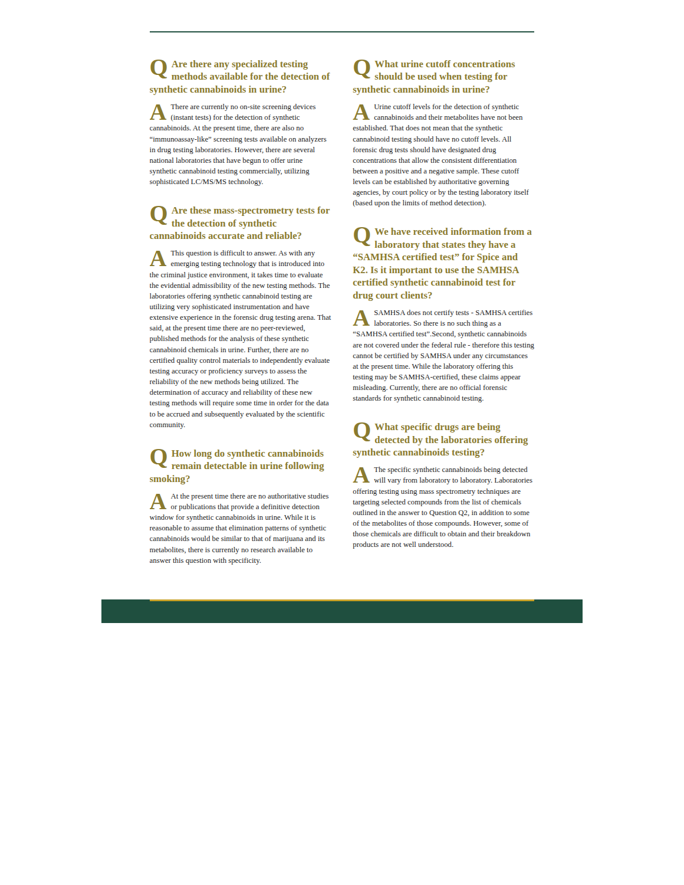QAre there any specialized testing methods available for the detection of synthetic cannabinoids in urine?
AThere are currently no on-site screening devices (instant tests) for the detection of synthetic cannabinoids. At the present time, there are also no “immunoassay-like” screening tests available on analyzers in drug testing laboratories. However, there are several national laboratories that have begun to offer urine synthetic cannabinoid testing commercially, utilizing sophisticated LC/MS/MS technology.
QAre these mass-spectrometry tests for the detection of synthetic cannabinoids accurate and reliable?
AThis question is difficult to answer. As with any emerging testing technology that is introduced into the criminal justice environment, it takes time to evaluate the evidential admissibility of the new testing methods. The laboratories offering synthetic cannabinoid testing are utilizing very sophisticated instrumentation and have extensive experience in the forensic drug testing arena. That said, at the present time there are no peer-reviewed, published methods for the analysis of these synthetic cannabinoid chemicals in urine. Further, there are no certified quality control materials to independently evaluate testing accuracy or proficiency surveys to assess the reliability of the new methods being utilized. The determination of accuracy and reliability of these new testing methods will require some time in order for the data to be accrued and subsequently evaluated by the scientific community.
QHow long do synthetic cannabinoids remain detectable in urine following smoking?
AAt the present time there are no authoritative studies or publications that provide a definitive detection window for synthetic cannabinoids in urine. While it is reasonable to assume that elimination patterns of synthetic cannabinoids would be similar to that of marijuana and its metabolites, there is currently no research available to answer this question with specificity.
QWhat urine cutoff concentrations should be used when testing for synthetic cannabinoids in urine?
AUrine cutoff levels for the detection of synthetic cannabinoids and their metabolites have not been established. That does not mean that the synthetic cannabinoid testing should have no cutoff levels. All forensic drug tests should have designated drug concentrations that allow the consistent differentiation between a positive and a negative sample. These cutoff levels can be established by authoritative governing agencies, by court policy or by the testing laboratory itself (based upon the limits of method detection).
QWe have received information from a laboratory that states they have a “SAMHSA certified test” for Spice and K2. Is it important to use the SAMHSA certified synthetic cannabinoid test for drug court clients?
ASAMHSA does not certify tests - SAMHSA certifies laboratories. So there is no such thing as a “SAMHSA certified test”.Second, synthetic cannabinoids are not covered under the federal rule - therefore this testing cannot be certified by SAMHSA under any circumstances at the present time. While the laboratory offering this testing may be SAMHSA-certified, these claims appear misleading. Currently, there are no official forensic standards for synthetic cannabinoid testing.
QWhat specific drugs are being detected by the laboratories offering synthetic cannabinoids testing?
AThe specific synthetic cannabinoids being detected will vary from laboratory to laboratory. Laboratories offering testing using mass spectrometry techniques are targeting selected compounds from the list of chemicals outlined in the answer to Question Q2, in addition to some of the metabolites of those compounds. However, some of those chemicals are difficult to obtain and their breakdown products are not well understood.